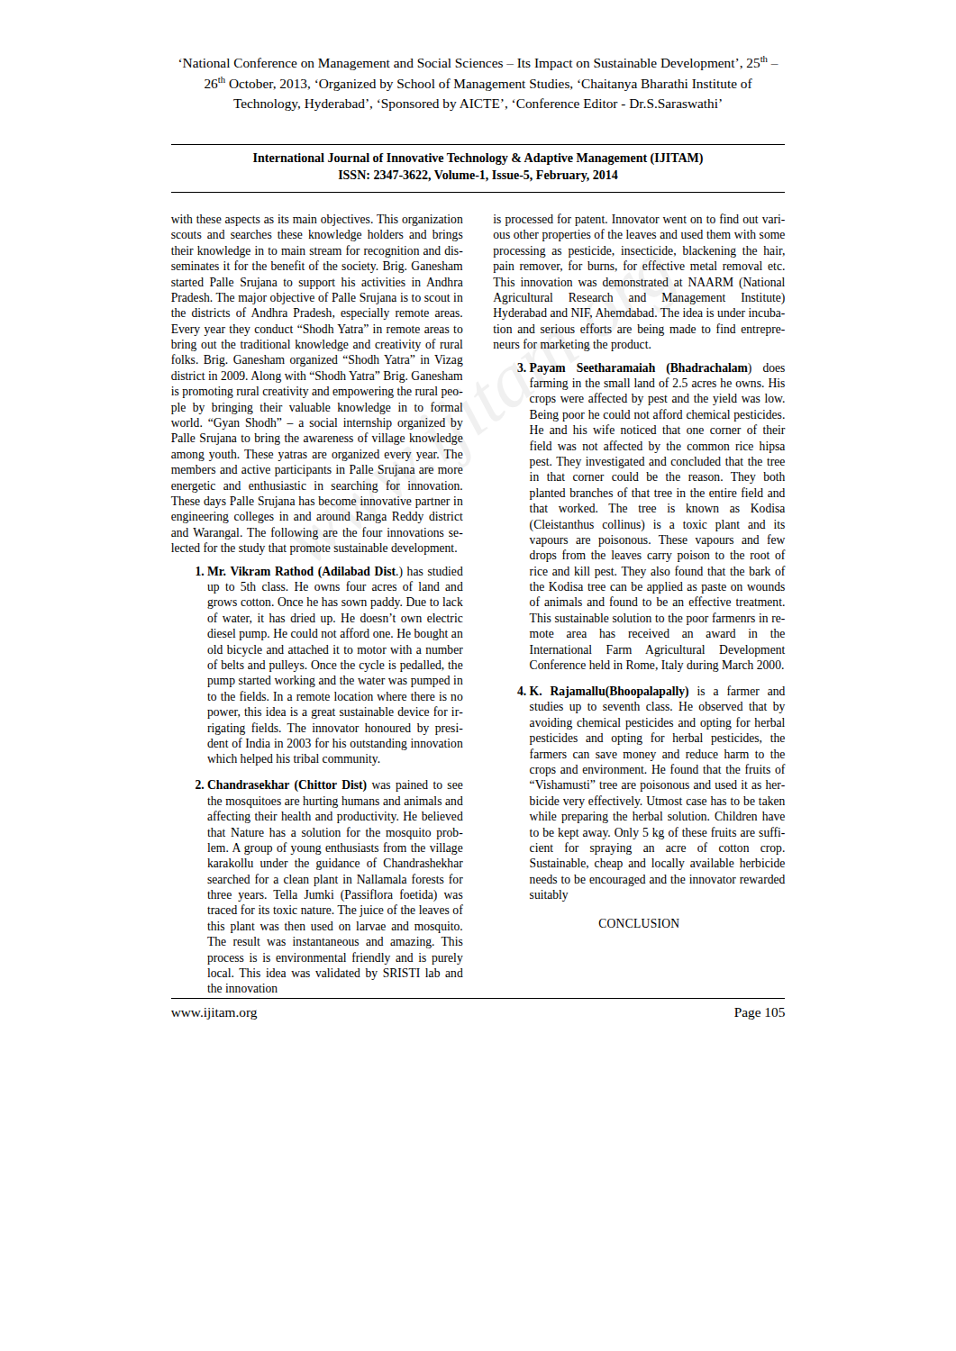www.ijitam.org
‘National Conference on Management and Social Sciences – Its Impact on Sustainable Development’, 25th – 26th October, 2013, ‘Organized by School of Management Studies, ‘Chaitanya Bharathi Institute of Technology, Hyderabad’, ‘Sponsored by AICTE’, ‘Conference Editor - Dr.S.Saraswathi’
International Journal of Innovative Technology & Adaptive Management (IJITAM)
ISSN: 2347-3622, Volume-1, Issue-5, February, 2014
with these aspects as its main objectives. This organization scouts and searches these knowledge holders and brings their knowledge in to main stream for recognition and disseminates it for the benefit of the society. Brig. Ganesham started Palle Srujana to support his activities in Andhra Pradesh. The major objective of Palle Srujana is to scout in the districts of Andhra Pradesh, especially remote areas. Every year they conduct “Shodh Yatra” in remote areas to bring out the traditional knowledge and creativity of rural folks. Brig. Ganesham organized “Shodh Yatra” in Vizag district in 2009. Along with “Shodh Yatra” Brig. Ganesham is promoting rural creativity and empowering the rural people by bringing their valuable knowledge in to formal world. “Gyan Shodh” – a social internship organized by Palle Srujana to bring the awareness of village knowledge among youth. These yatras are organized every year. The members and active participants in Palle Srujana are more energetic and enthusiastic in searching for innovation. These days Palle Srujana has become innovative partner in engineering colleges in and around Ranga Reddy district and Warangal. The following are the four innovations selected for the study that promote sustainable development.
Mr. Vikram Rathod (Adilabad Dist.) has studied up to 5th class. He owns four acres of land and grows cotton. Once he has sown paddy. Due to lack of water, it has dried up. He doesn’t own electric diesel pump. He could not afford one. He bought an old bicycle and attached it to motor with a number of belts and pulleys. Once the cycle is pedalled, the pump started working and the water was pumped in to the fields. In a remote location where there is no power, this idea is a great sustainable device for irrigating fields. The innovator honoured by president of India in 2003 for his outstanding innovation which helped his tribal community.
Chandrasekhar (Chittor Dist) was pained to see the mosquitoes are hurting humans and animals and affecting their health and productivity. He believed that Nature has a solution for the mosquito problem. A group of young enthusiasts from the village karakollu under the guidance of Chandrashekhar searched for a clean plant in Nallamala forests for three years. Tella Jumki (Passiflora foetida) was traced for its toxic nature. The juice of the leaves of this plant was then used on larvae and mosquito. The result was instantaneous and amazing. This process is is environmental friendly and is purely local. This idea was validated by SRISTI lab and the innovation
is processed for patent. Innovator went on to find out various other properties of the leaves and used them with some processing as pesticide, insecticide, blackening the hair, pain remover, for burns, for effective metal removal etc. This innovation was demonstrated at NAARM (National Agricultural Research and Management Institute) Hyderabad and NIF, Ahemdabad. The idea is under incubation and serious efforts are being made to find entrepreneurs for marketing the product.
Payam Seetharamaiah (Bhadrachalam) does farming in the small land of 2.5 acres he owns. His crops were affected by pest and the yield was low. Being poor he could not afford chemical pesticides. He and his wife noticed that one corner of their field was not affected by the common rice hipsa pest. They investigated and concluded that the tree in that corner could be the reason. They both planted branches of that tree in the entire field and that worked. The tree is known as Kodisa (Cleistanthus collinus) is a toxic plant and its vapours are poisonous. These vapours and few drops from the leaves carry poison to the root of rice and kill pest. They also found that the bark of the Kodisa tree can be applied as paste on wounds of animals and found to be an effective treatment. This sustainable solution to the poor farmenrs in remote area has received an award in the International Farm Agricultural Development Conference held in Rome, Italy during March 2000.
K. Rajamallu(Bhoopalapally) is a farmer and studies up to seventh class. He observed that by avoiding chemical pesticides and opting for herbal pesticides and opting for herbal pesticides, the farmers can save money and reduce harm to the crops and environment. He found that the fruits of “Vishamusti” tree are poisonous and used it as herbicide very effectively. Utmost case has to be taken while preparing the herbal solution. Children have to be kept away. Only 5 kg of these fruits are sufficient for spraying an acre of cotton crop. Sustainable, cheap and locally available herbicide needs to be encouraged and the innovator rewarded suitably
CONCLUSION
www.ijitam.org Page 105